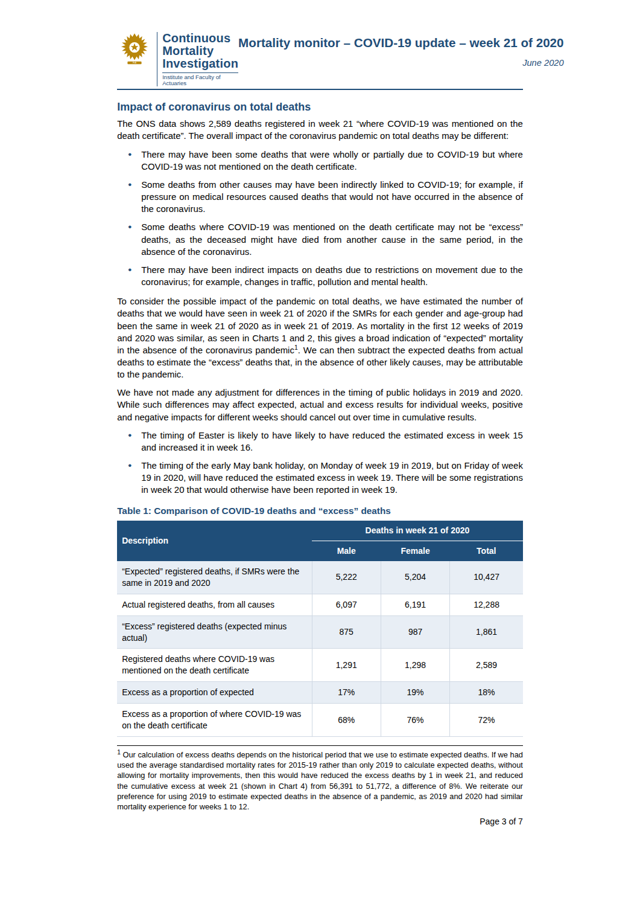IFoA
Continuous Mortality Investigation Institute and Faculty of Actuaries
Mortality monitor – COVID-19 update – week 21 of 2020
June 2020
Impact of coronavirus on total deaths
The ONS data shows 2,589 deaths registered in week 21 “where COVID-19 was mentioned on the death certificate”. The overall impact of the coronavirus pandemic on total deaths may be different:
There may have been some deaths that were wholly or partially due to COVID-19 but where COVID-19 was not mentioned on the death certificate.
Some deaths from other causes may have been indirectly linked to COVID-19; for example, if pressure on medical resources caused deaths that would not have occurred in the absence of the coronavirus.
Some deaths where COVID-19 was mentioned on the death certificate may not be “excess” deaths, as the deceased might have died from another cause in the same period, in the absence of the coronavirus.
There may have been indirect impacts on deaths due to restrictions on movement due to the coronavirus; for example, changes in traffic, pollution and mental health.
To consider the possible impact of the pandemic on total deaths, we have estimated the number of deaths that we would have seen in week 21 of 2020 if the SMRs for each gender and age-group had been the same in week 21 of 2020 as in week 21 of 2019. As mortality in the first 12 weeks of 2019 and 2020 was similar, as seen in Charts 1 and 2, this gives a broad indication of “expected” mortality in the absence of the coronavirus pandemic1. We can then subtract the expected deaths from actual deaths to estimate the “excess” deaths that, in the absence of other likely causes, may be attributable to the pandemic.
We have not made any adjustment for differences in the timing of public holidays in 2019 and 2020. While such differences may affect expected, actual and excess results for individual weeks, positive and negative impacts for different weeks should cancel out over time in cumulative results.
The timing of Easter is likely to have likely to have reduced the estimated excess in week 15 and increased it in week 16.
The timing of the early May bank holiday, on Monday of week 19 in 2019, but on Friday of week 19 in 2020, will have reduced the estimated excess in week 19. There will be some registrations in week 20 that would otherwise have been reported in week 19.
Table 1: Comparison of COVID-19 deaths and “excess” deaths
| Description | Deaths in week 21 of 2020 |
| --- | --- |
| Male | Female | Total |
| “Expected” registered deaths, if SMRs were the same in 2019 and 2020 | 5,222 | 5,204 | 10,427 |
| Actual registered deaths, from all causes | 6,097 | 6,191 | 12,288 |
| “Excess” registered deaths (expected minus actual) | 875 | 987 | 1,861 |
| Registered deaths where COVID-19 was mentioned on the death certificate | 1,291 | 1,298 | 2,589 |
| Excess as a proportion of expected | 17% | 19% | 18% |
| Excess as a proportion of where COVID-19 was on the death certificate | 68% | 76% | 72% |
1 Our calculation of excess deaths depends on the historical period that we use to estimate expected deaths. If we had used the average standardised mortality rates for 2015-19 rather than only 2019 to calculate expected deaths, without allowing for mortality improvements, then this would have reduced the excess deaths by 1 in week 21, and reduced the cumulative excess at week 21 (shown in Chart 4) from 56,391 to 51,772, a difference of 8%. We reiterate our preference for using 2019 to estimate expected deaths in the absence of a pandemic, as 2019 and 2020 had similar mortality experience for weeks 1 to 12.
Page 3 of 7